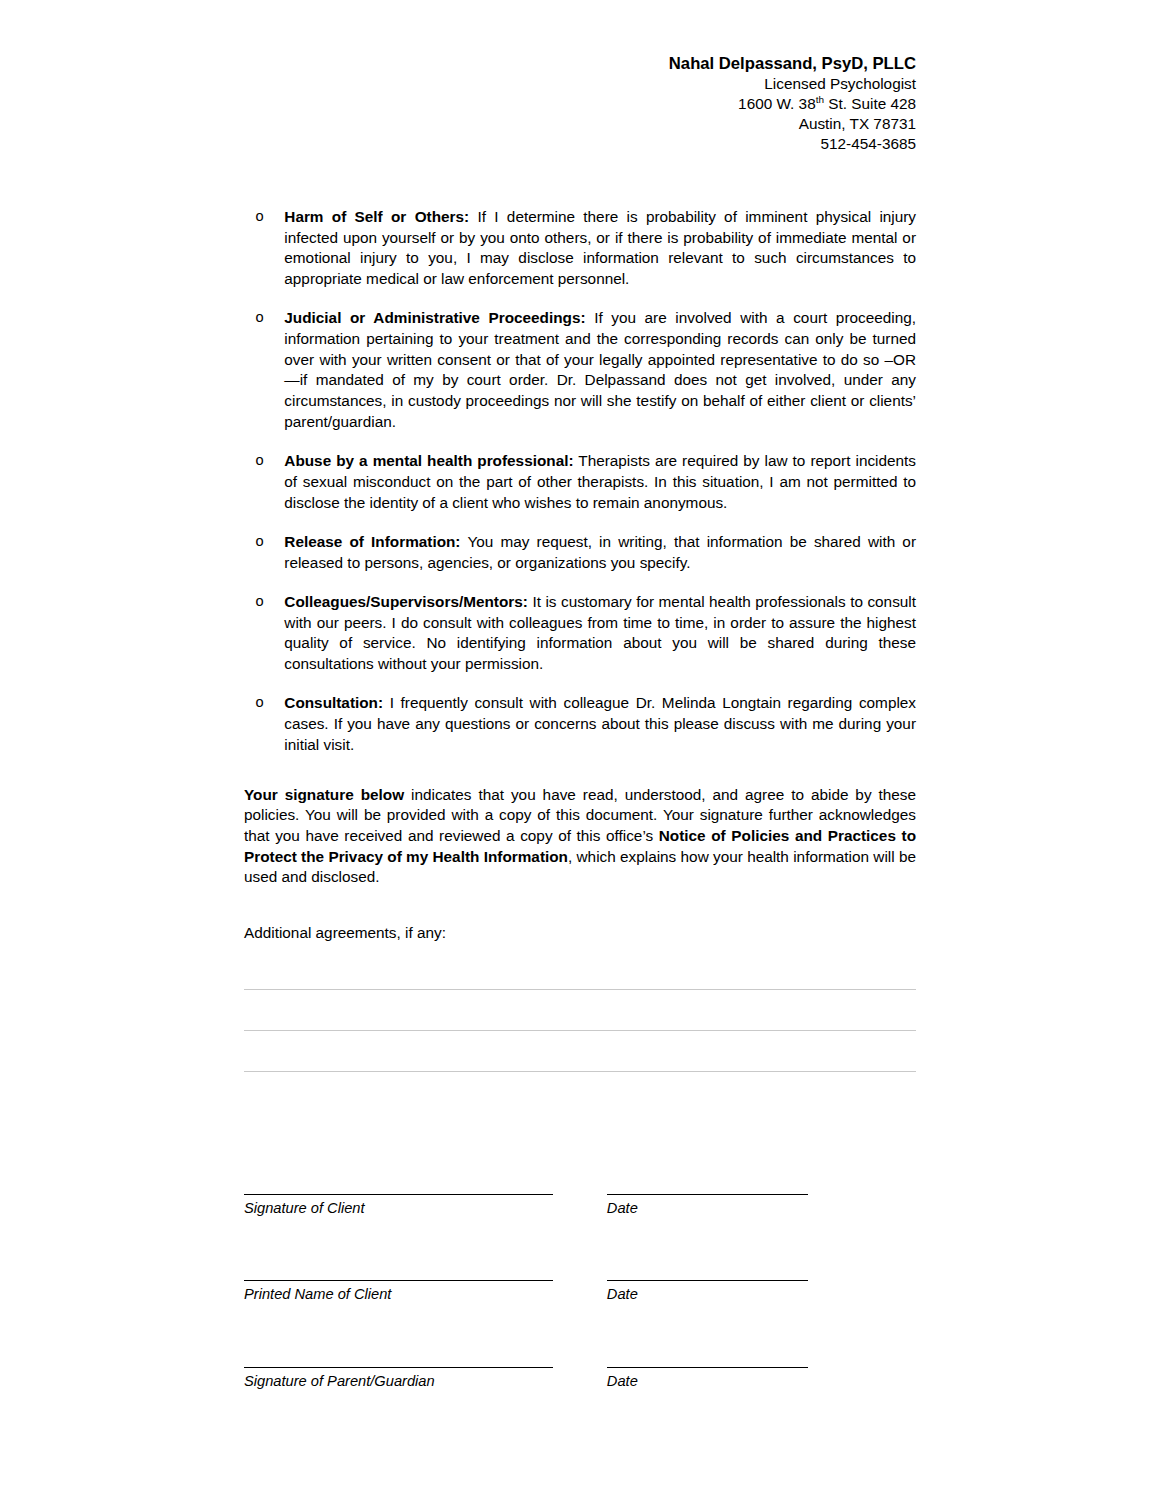Nahal Delpassand, PsyD, PLLC
Licensed Psychologist
1600 W. 38th St. Suite 428
Austin, TX 78731
512-454-3685
Harm of Self or Others: If I determine there is probability of imminent physical injury infected upon yourself or by you onto others, or if there is probability of immediate mental or emotional injury to you, I may disclose information relevant to such circumstances to appropriate medical or law enforcement personnel.
Judicial or Administrative Proceedings: If you are involved with a court proceeding, information pertaining to your treatment and the corresponding records can only be turned over with your written consent or that of your legally appointed representative to do so –OR—if mandated of my by court order. Dr. Delpassand does not get involved, under any circumstances, in custody proceedings nor will she testify on behalf of either client or clients’ parent/guardian.
Abuse by a mental health professional: Therapists are required by law to report incidents of sexual misconduct on the part of other therapists. In this situation, I am not permitted to disclose the identity of a client who wishes to remain anonymous.
Release of Information: You may request, in writing, that information be shared with or released to persons, agencies, or organizations you specify.
Colleagues/Supervisors/Mentors: It is customary for mental health professionals to consult with our peers. I do consult with colleagues from time to time, in order to assure the highest quality of service. No identifying information about you will be shared during these consultations without your permission.
Consultation: I frequently consult with colleague Dr. Melinda Longtain regarding complex cases. If you have any questions or concerns about this please discuss with me during your initial visit.
Your signature below indicates that you have read, understood, and agree to abide by these policies. You will be provided with a copy of this document. Your signature further acknowledges that you have received and reviewed a copy of this office’s Notice of Policies and Practices to Protect the Privacy of my Health Information, which explains how your health information will be used and disclosed.
Additional agreements, if any:
| Signature of Client | | Date | |
| Printed Name of Client | | Date | |
| Signature of Parent/Guardian | | Date | |